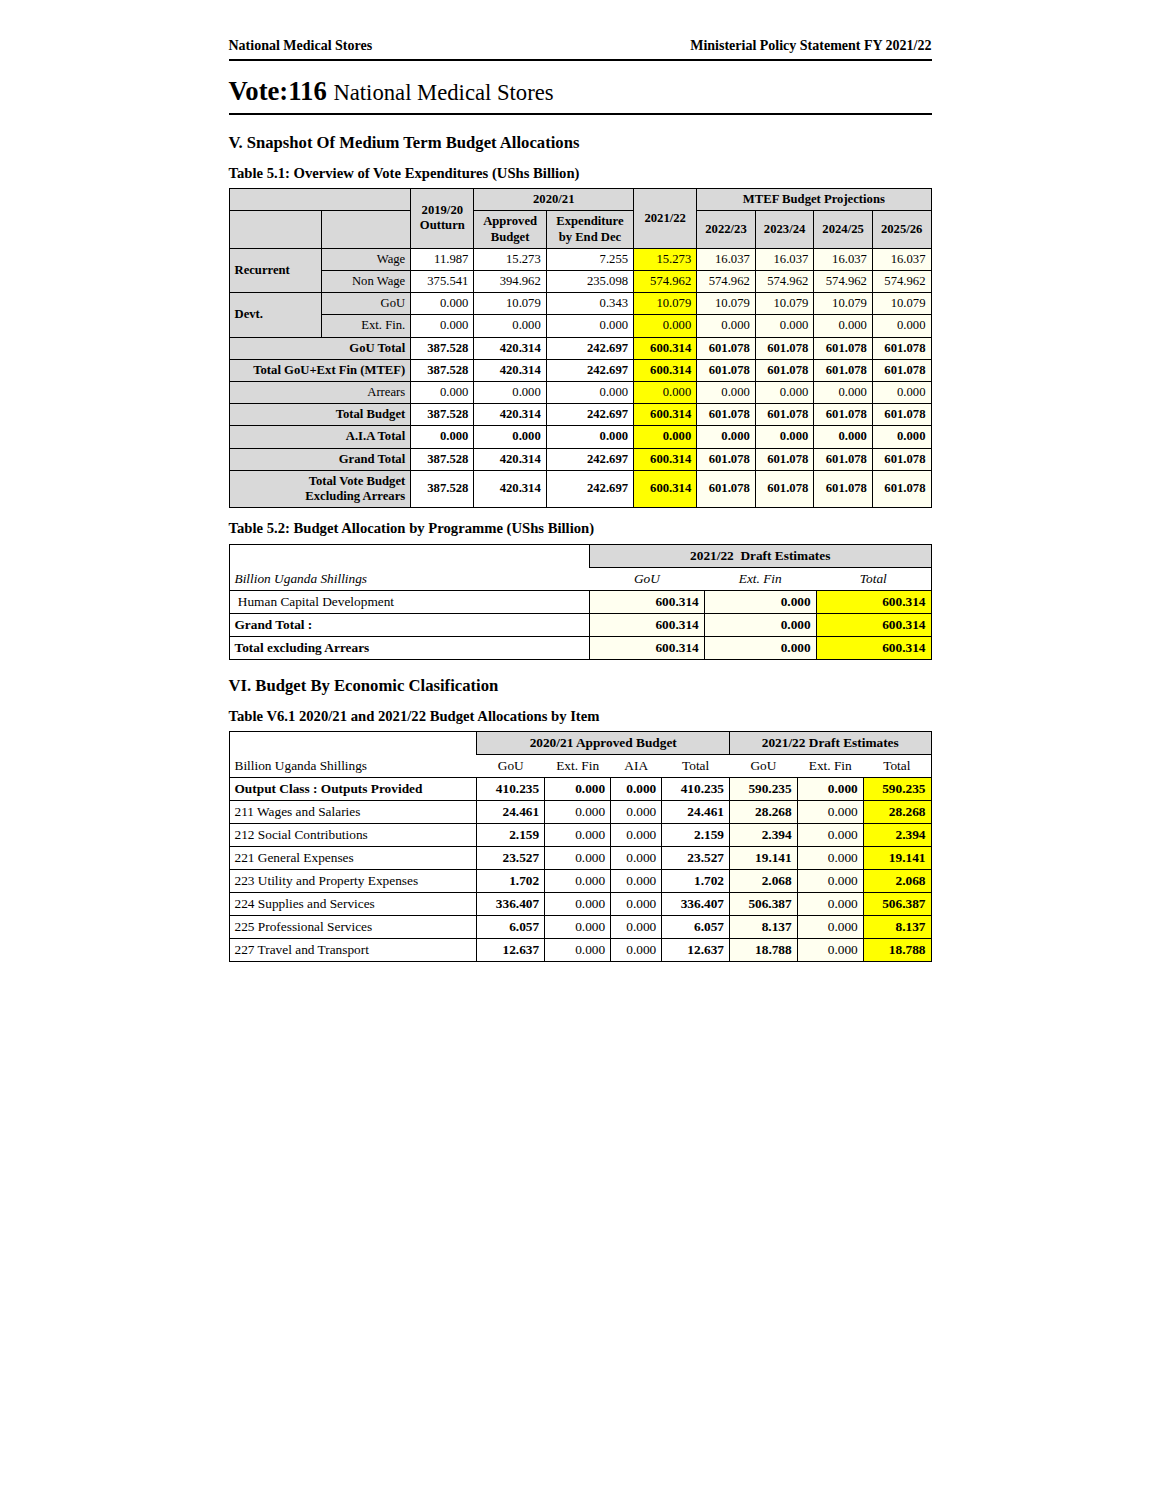National Medical Stores
Ministerial Policy Statement FY 2021/22
Vote:116 National Medical Stores
V. Snapshot Of Medium Term Budget Allocations
Table 5.1: Overview of Vote Expenditures (UShs Billion)
| | 2019/20 Outturn | 2020/21 | 2021/22 | MTEF Budget Projections |
| --- | --- | --- | --- | --- |
| | | Approved Budget | Expenditure by End Dec | 2022/23 | 2023/24 | 2024/25 | 2025/26 |
| Recurrent | Wage | 11.987 | 15.273 | 7.255 | 15.273 | 16.037 | 16.037 | 16.037 | 16.037 |
| Non Wage | 375.541 | 394.962 | 235.098 | 574.962 | 574.962 | 574.962 | 574.962 | 574.962 |
| Devt. | GoU | 0.000 | 10.079 | 0.343 | 10.079 | 10.079 | 10.079 | 10.079 | 10.079 |
| Ext. Fin. | 0.000 | 0.000 | 0.000 | 0.000 | 0.000 | 0.000 | 0.000 | 0.000 |
| GoU Total | 387.528 | 420.314 | 242.697 | 600.314 | 601.078 | 601.078 | 601.078 | 601.078 |
| Total GoU+Ext Fin (MTEF) | 387.528 | 420.314 | 242.697 | 600.314 | 601.078 | 601.078 | 601.078 | 601.078 |
| Arrears | 0.000 | 0.000 | 0.000 | 0.000 | 0.000 | 0.000 | 0.000 | 0.000 |
| Total Budget | 387.528 | 420.314 | 242.697 | 600.314 | 601.078 | 601.078 | 601.078 | 601.078 |
| A.I.A Total | 0.000 | 0.000 | 0.000 | 0.000 | 0.000 | 0.000 | 0.000 | 0.000 |
| Grand Total | 387.528 | 420.314 | 242.697 | 600.314 | 601.078 | 601.078 | 601.078 | 601.078 |
| Total Vote Budget Excluding Arrears | 387.528 | 420.314 | 242.697 | 600.314 | 601.078 | 601.078 | 601.078 | 601.078 |
Table 5.2: Budget Allocation by Programme (UShs Billion)
| | 2021/22 Draft Estimates |
| --- | --- |
| Billion Uganda Shillings | GoU | Ext. Fin | Total |
| Human Capital Development | 600.314 | 0.000 | 600.314 |
| Grand Total : | 600.314 | 0.000 | 600.314 |
| Total excluding Arrears | 600.314 | 0.000 | 600.314 |
VI. Budget By Economic Clasification
Table V6.1 2020/21 and 2021/22 Budget Allocations by Item
| | 2020/21 Approved Budget | 2021/22 Draft Estimates |
| --- | --- | --- |
| Billion Uganda Shillings | GoU | Ext. Fin | AIA | Total | GoU | Ext. Fin | Total |
| Output Class : Outputs Provided | 410.235 | 0.000 | 0.000 | 410.235 | 590.235 | 0.000 | 590.235 |
| 211 Wages and Salaries | 24.461 | 0.000 | 0.000 | 24.461 | 28.268 | 0.000 | 28.268 |
| 212 Social Contributions | 2.159 | 0.000 | 0.000 | 2.159 | 2.394 | 0.000 | 2.394 |
| 221 General Expenses | 23.527 | 0.000 | 0.000 | 23.527 | 19.141 | 0.000 | 19.141 |
| 223 Utility and Property Expenses | 1.702 | 0.000 | 0.000 | 1.702 | 2.068 | 0.000 | 2.068 |
| 224 Supplies and Services | 336.407 | 0.000 | 0.000 | 336.407 | 506.387 | 0.000 | 506.387 |
| 225 Professional Services | 6.057 | 0.000 | 0.000 | 6.057 | 8.137 | 0.000 | 8.137 |
| 227 Travel and Transport | 12.637 | 0.000 | 0.000 | 12.637 | 18.788 | 0.000 | 18.788 |